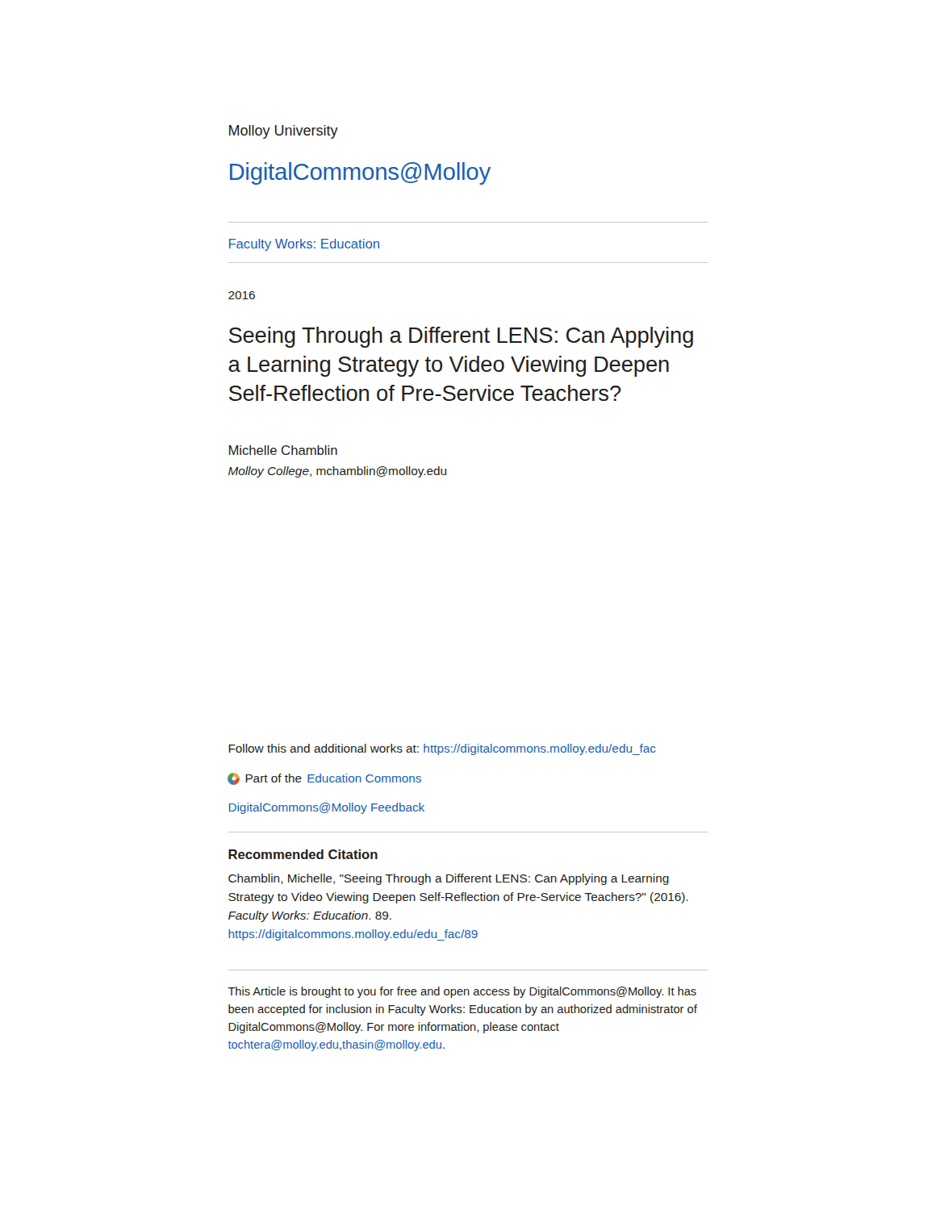Molloy University
DigitalCommons@Molloy
Faculty Works: Education
2016
Seeing Through a Different LENS: Can Applying a Learning Strategy to Video Viewing Deepen Self-Reflection of Pre-Service Teachers?
Michelle Chamblin
Molloy College, mchamblin@molloy.edu
Follow this and additional works at: https://digitalcommons.molloy.edu/edu_fac
Part of the Education Commons
DigitalCommons@Molloy Feedback
Recommended Citation
Chamblin, Michelle, "Seeing Through a Different LENS: Can Applying a Learning Strategy to Video Viewing Deepen Self-Reflection of Pre-Service Teachers?" (2016). Faculty Works: Education. 89.
https://digitalcommons.molloy.edu/edu_fac/89
This Article is brought to you for free and open access by DigitalCommons@Molloy. It has been accepted for inclusion in Faculty Works: Education by an authorized administrator of DigitalCommons@Molloy. For more information, please contact tochtera@molloy.edu,thasin@molloy.edu.